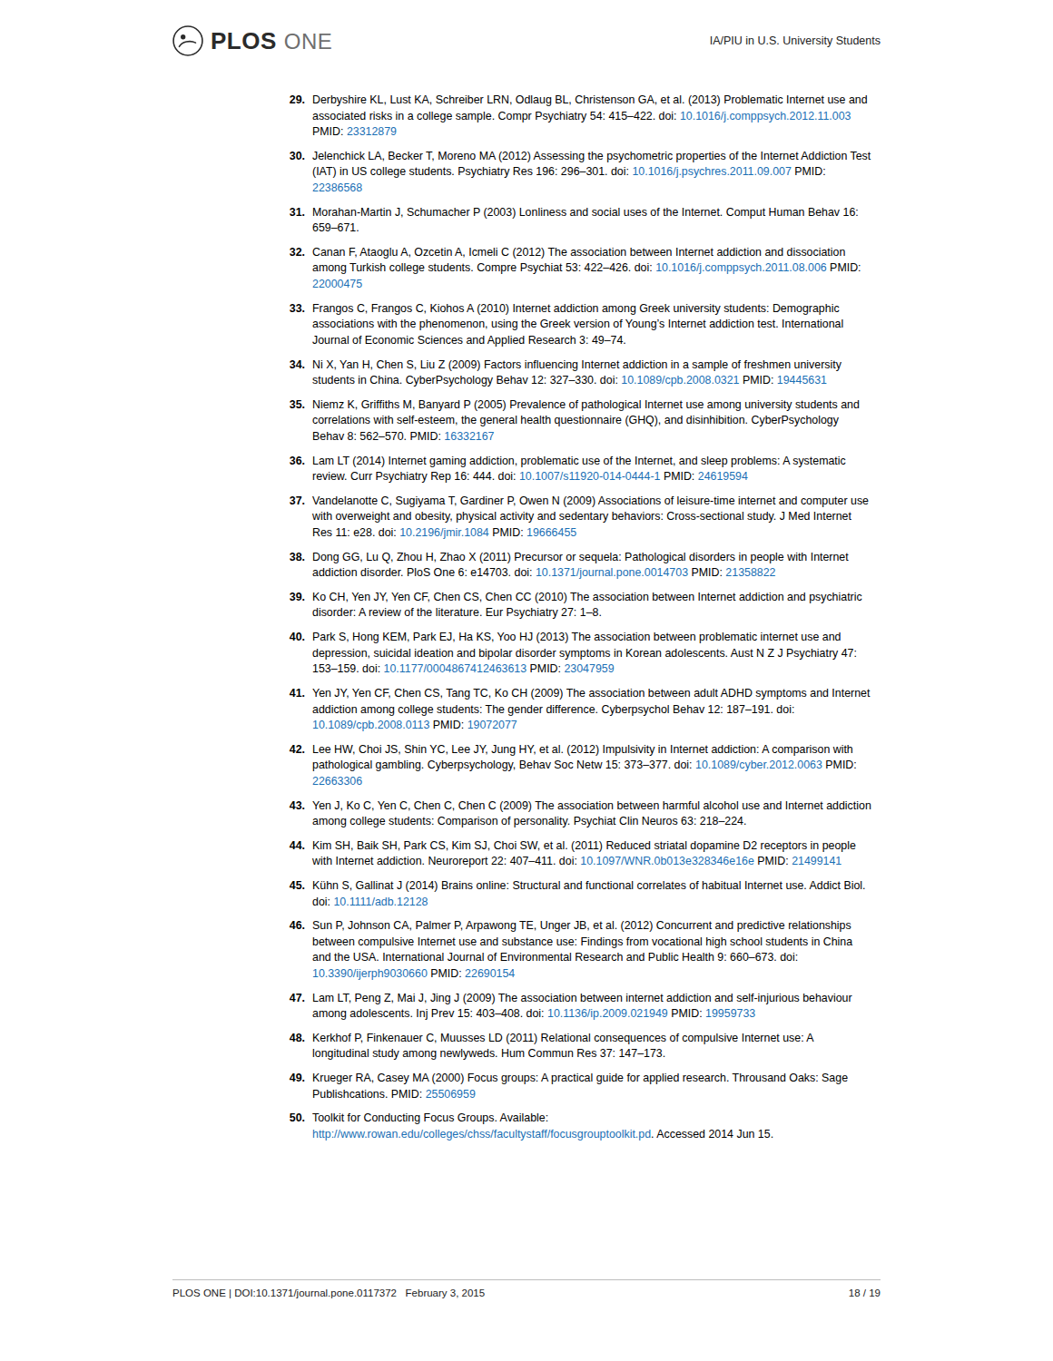PLOS ONE
IA/PIU in U.S. University Students
29. Derbyshire KL, Lust KA, Schreiber LRN, Odlaug BL, Christenson GA, et al. (2013) Problematic Internet use and associated risks in a college sample. Compr Psychiatry 54: 415–422. doi: 10.1016/j.comppsych.2012.11.003 PMID: 23312879
30. Jelenchick LA, Becker T, Moreno MA (2012) Assessing the psychometric properties of the Internet Addiction Test (IAT) in US college students. Psychiatry Res 196: 296–301. doi: 10.1016/j.psychres.2011.09.007 PMID: 22386568
31. Morahan-Martin J, Schumacher P (2003) Lonliness and social uses of the Internet. Comput Human Behav 16: 659–671.
32. Canan F, Ataoglu A, Ozcetin A, Icmeli C (2012) The association between Internet addiction and dissociation among Turkish college students. Compre Psychiat 53: 422–426. doi: 10.1016/j.comppsych.2011.08.006 PMID: 22000475
33. Frangos C, Frangos C, Kiohos A (2010) Internet addiction among Greek university students: Demographic associations with the phenomenon, using the Greek version of Young’s Internet addiction test. International Journal of Economic Sciences and Applied Research 3: 49–74.
34. Ni X, Yan H, Chen S, Liu Z (2009) Factors influencing Internet addiction in a sample of freshmen university students in China. CyberPsychology Behav 12: 327–330. doi: 10.1089/cpb.2008.0321 PMID: 19445631
35. Niemz K, Griffiths M, Banyard P (2005) Prevalence of pathological Internet use among university students and correlations with self-esteem, the general health questionnaire (GHQ), and disinhibition. CyberPsychology Behav 8: 562–570. PMID: 16332167
36. Lam LT (2014) Internet gaming addiction, problematic use of the Internet, and sleep problems: A systematic review. Curr Psychiatry Rep 16: 444. doi: 10.1007/s11920-014-0444-1 PMID: 24619594
37. Vandelanotte C, Sugiyama T, Gardiner P, Owen N (2009) Associations of leisure-time internet and computer use with overweight and obesity, physical activity and sedentary behaviors: Cross-sectional study. J Med Internet Res 11: e28. doi: 10.2196/jmir.1084 PMID: 19666455
38. Dong GG, Lu Q, Zhou H, Zhao X (2011) Precursor or sequela: Pathological disorders in people with Internet addiction disorder. PloS One 6: e14703. doi: 10.1371/journal.pone.0014703 PMID: 21358822
39. Ko CH, Yen JY, Yen CF, Chen CS, Chen CC (2010) The association between Internet addiction and psychiatric disorder: A review of the literature. Eur Psychiatry 27: 1–8.
40. Park S, Hong KEM, Park EJ, Ha KS, Yoo HJ (2013) The association between problematic internet use and depression, suicidal ideation and bipolar disorder symptoms in Korean adolescents. Aust N Z J Psychiatry 47: 153–159. doi: 10.1177/0004867412463613 PMID: 23047959
41. Yen JY, Yen CF, Chen CS, Tang TC, Ko CH (2009) The association between adult ADHD symptoms and Internet addiction among college students: The gender difference. Cyberpsychol Behav 12: 187–191. doi: 10.1089/cpb.2008.0113 PMID: 19072077
42. Lee HW, Choi JS, Shin YC, Lee JY, Jung HY, et al. (2012) Impulsivity in Internet addiction: A comparison with pathological gambling. Cyberpsychology, Behav Soc Netw 15: 373–377. doi: 10.1089/cyber.2012.0063 PMID: 22663306
43. Yen J, Ko C, Yen C, Chen C, Chen C (2009) The association between harmful alcohol use and Internet addiction among college students: Comparison of personality. Psychiat Clin Neuros 63: 218–224.
44. Kim SH, Baik SH, Park CS, Kim SJ, Choi SW, et al. (2011) Reduced striatal dopamine D2 receptors in people with Internet addiction. Neuroreport 22: 407–411. doi: 10.1097/WNR.0b013e328346e16e PMID: 21499141
45. Kühn S, Gallinat J (2014) Brains online: Structural and functional correlates of habitual Internet use. Addict Biol. doi: 10.1111/adb.12128
46. Sun P, Johnson CA, Palmer P, Arpawong TE, Unger JB, et al. (2012) Concurrent and predictive relationships between compulsive Internet use and substance use: Findings from vocational high school students in China and the USA. International Journal of Environmental Research and Public Health 9: 660–673. doi: 10.3390/ijerph9030660 PMID: 22690154
47. Lam LT, Peng Z, Mai J, Jing J (2009) The association between internet addiction and self-injurious behaviour among adolescents. Inj Prev 15: 403–408. doi: 10.1136/ip.2009.021949 PMID: 19959733
48. Kerkhof P, Finkenauer C, Muusses LD (2011) Relational consequences of compulsive Internet use: A longitudinal study among newlyweds. Hum Commun Res 37: 147–173.
49. Krueger RA, Casey MA (2000) Focus groups: A practical guide for applied research. Throusand Oaks: Sage Publishcations. PMID: 25506959
50. Toolkit for Conducting Focus Groups. Available: http://www.rowan.edu/colleges/chss/facultystaff/focusgrouptoolkit.pd. Accessed 2014 Jun 15.
PLOS ONE | DOI:10.1371/journal.pone.0117372 February 3, 2015
18 / 19